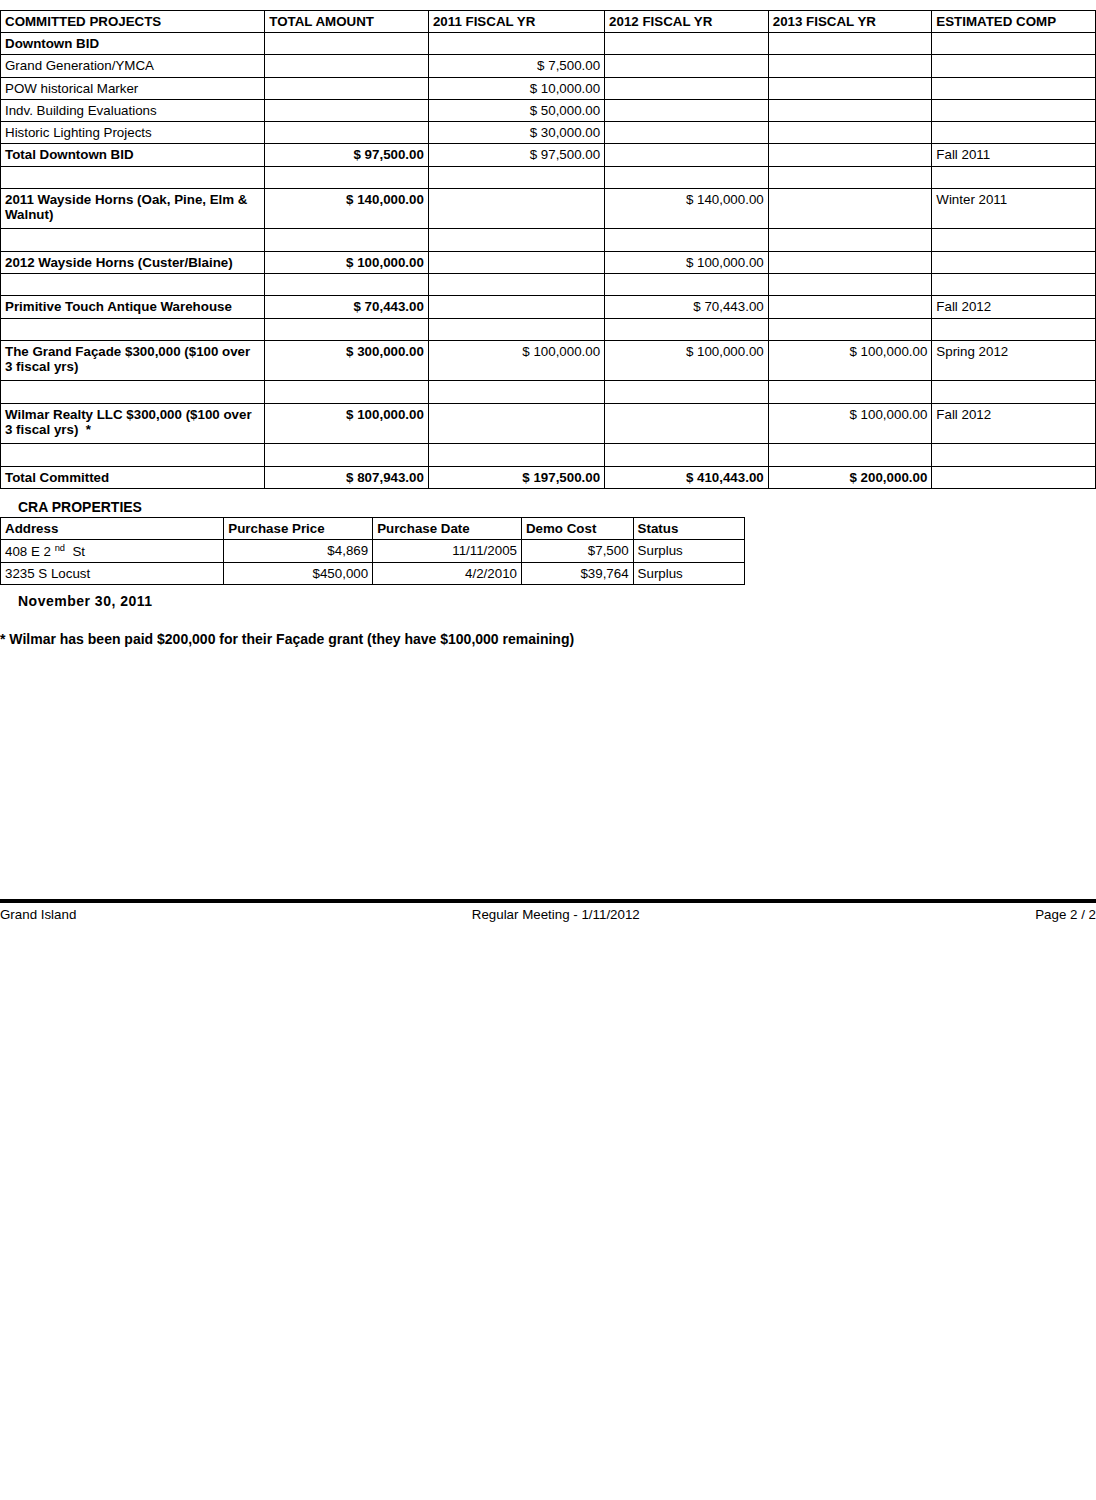| COMMITTED PROJECTS | TOTAL AMOUNT | 2011 FISCAL YR | 2012 FISCAL YR | 2013 FISCAL YR | ESTIMATED COMP |
| --- | --- | --- | --- | --- | --- |
| Downtown BID | | | | | |
| Grand Generation/YMCA | | $ 7,500.00 | | | |
| POW historical Marker | | $ 10,000.00 | | | |
| Indv. Building Evaluations | | $ 50,000.00 | | | |
| Historic Lighting Projects | | $ 30,000.00 | | | |
| Total Downtown BID | $ 97,500.00 | $ 97,500.00 | | | Fall 2011 |
| 2011 Wayside Horns (Oak, Pine, Elm & Walnut) | $ 140,000.00 | | $ 140,000.00 | | Winter 2011 |
| 2012 Wayside Horns (Custer/Blaine) | $ 100,000.00 | | $ 100,000.00 | | |
| Primitive Touch Antique Warehouse | $ 70,443.00 | | $ 70,443.00 | | Fall 2012 |
| The Grand Façade $300,000 ($100 over 3 fiscal yrs) | $ 300,000.00 | $ 100,000.00 | $ 100,000.00 | $ 100,000.00 | Spring 2012 |
| Wilmar Realty LLC $300,000 ($100 over 3 fiscal yrs) * | $ 100,000.00 | | | $ 100,000.00 | Fall 2012 |
| Total Committed | $ 807,943.00 | $ 197,500.00 | $ 410,443.00 | $ 200,000.00 | |
CRA PROPERTIES
| Address | Purchase Price | Purchase Date | Demo Cost | Status |
| --- | --- | --- | --- | --- |
| 408 E 2 nd St | $4,869 | 11/11/2005 | $7,500 | Surplus |
| 3235 S Locust | $450,000 | 4/2/2010 | $39,764 | Surplus |
November 30, 2011
* Wilmar has been paid $200,000 for their Façade grant (they have $100,000 remaining)
Grand Island Regular Meeting - 1/11/2012 Page 2 / 2